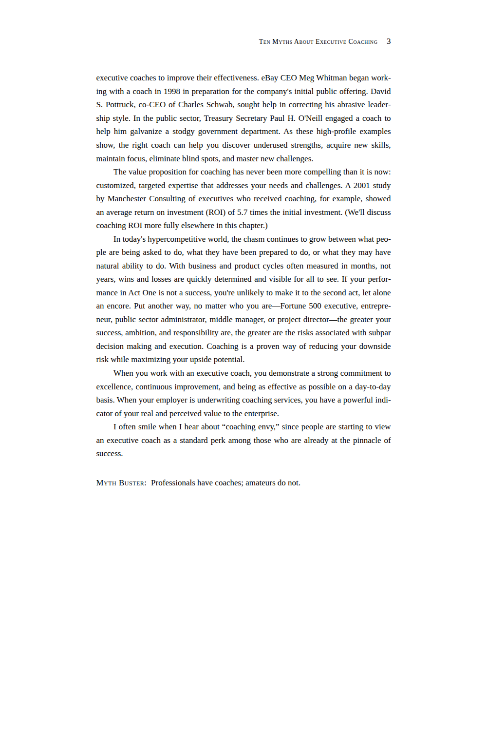Ten Myths About Executive Coaching3
executive coaches to improve their effectiveness. eBay CEO Meg Whitman began working with a coach in 1998 in preparation for the company's initial public offering. David S. Pottruck, co-CEO of Charles Schwab, sought help in correcting his abrasive leadership style. In the public sector, Treasury Secretary Paul H. O'Neill engaged a coach to help him galvanize a stodgy government department. As these high-profile examples show, the right coach can help you discover underused strengths, acquire new skills, maintain focus, eliminate blind spots, and master new challenges.
The value proposition for coaching has never been more compelling than it is now: customized, targeted expertise that addresses your needs and challenges. A 2001 study by Manchester Consulting of executives who received coaching, for example, showed an average return on investment (ROI) of 5.7 times the initial investment. (We'll discuss coaching ROI more fully elsewhere in this chapter.)
In today's hypercompetitive world, the chasm continues to grow between what people are being asked to do, what they have been prepared to do, or what they may have natural ability to do. With business and product cycles often measured in months, not years, wins and losses are quickly determined and visible for all to see. If your performance in Act One is not a success, you're unlikely to make it to the second act, let alone an encore. Put another way, no matter who you are—Fortune 500 executive, entrepreneur, public sector administrator, middle manager, or project director—the greater your success, ambition, and responsibility are, the greater are the risks associated with subpar decision making and execution. Coaching is a proven way of reducing your downside risk while maximizing your upside potential.
When you work with an executive coach, you demonstrate a strong commitment to excellence, continuous improvement, and being as effective as possible on a day-to-day basis. When your employer is underwriting coaching services, you have a powerful indicator of your real and perceived value to the enterprise.
I often smile when I hear about “coaching envy,” since people are starting to view an executive coach as a standard perk among those who are already at the pinnacle of success.
Myth Buster: Professionals have coaches; amateurs do not.